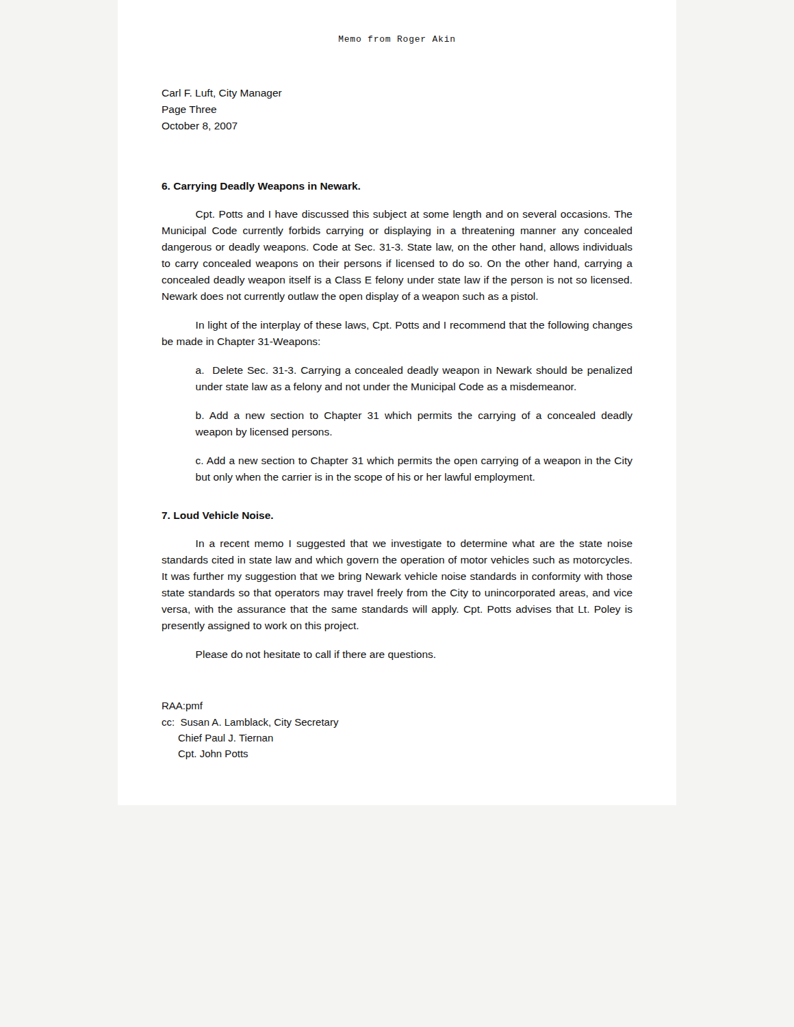Memo from Roger Akin
Carl F. Luft, City Manager
Page Three
October 8, 2007
6. Carrying Deadly Weapons in Newark.
Cpt. Potts and I have discussed this subject at some length and on several occasions. The Municipal Code currently forbids carrying or displaying in a threatening manner any concealed dangerous or deadly weapons. Code at Sec. 31-3. State law, on the other hand, allows individuals to carry concealed weapons on their persons if licensed to do so. On the other hand, carrying a concealed deadly weapon itself is a Class E felony under state law if the person is not so licensed. Newark does not currently outlaw the open display of a weapon such as a pistol.
In light of the interplay of these laws, Cpt. Potts and I recommend that the following changes be made in Chapter 31-Weapons:
a. Delete Sec. 31-3. Carrying a concealed deadly weapon in Newark should be penalized under state law as a felony and not under the Municipal Code as a misdemeanor.
b. Add a new section to Chapter 31 which permits the carrying of a concealed deadly weapon by licensed persons.
c. Add a new section to Chapter 31 which permits the open carrying of a weapon in the City but only when the carrier is in the scope of his or her lawful employment.
7. Loud Vehicle Noise.
In a recent memo I suggested that we investigate to determine what are the state noise standards cited in state law and which govern the operation of motor vehicles such as motorcycles. It was further my suggestion that we bring Newark vehicle noise standards in conformity with those state standards so that operators may travel freely from the City to unincorporated areas, and vice versa, with the assurance that the same standards will apply. Cpt. Potts advises that Lt. Poley is presently assigned to work on this project.
Please do not hesitate to call if there are questions.
RAA:pmf
cc: Susan A. Lamblack, City Secretary
Chief Paul J. Tiernan
Cpt. John Potts